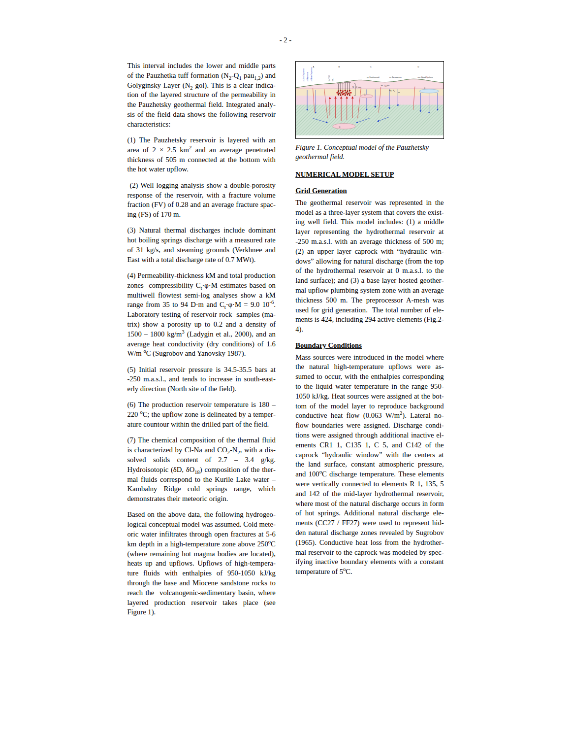- 2 -
This interval includes the lower and middle parts of the Pauzhetka tuff formation (N2-Q1 pau1,2) and Golyginsky Layer (N2 gol). This is a clear indication of the layered structure of the permeability in the Pauzhetsky geothermal field. Integrated analysis of the field data shows the following reservoir characteristics:
(1) The Pauzhetsky reservoir is layered with an area of 2 × 2.5 km2 and an average penetrated thickness of 505 m connected at the bottom with the hot water upflow.
(2) Well logging analysis show a double-porosity response of the reservoir, with a fracture volume fraction (FV) of 0.28 and an average fracture spacing (FS) of 170 m.
(3) Natural thermal discharges include dominant hot boiling springs discharge with a measured rate of 31 kg/s, and steaming grounds (Verkhnee and East with a total discharge rate of 0.7 MWt).
(4) Permeability-thickness kM and total production zones compressibility Ct·φ·M estimates based on multiwell flowtest semi-log analyses show a kM range from 35 to 94 D·m and Ct·φ·M = 9.0 10-6. Laboratory testing of reservoir rock samples (matrix) show a porosity up to 0.2 and a density of 1500 – 1800 kg/m3 (Ladygin et al., 2000), and an average heat conductivity (dry conditions) of 1.6 W/m oC (Sugrobov and Yanovsky 1987).
(5) Initial reservoir pressure is 34.5-35.5 bars at -250 m.a.s.l., and tends to increase in south-easterly direction (North site of the field).
(6) The production reservoir temperature is 180 – 220 oC; the upflow zone is delineated by a temperature countour within the drilled part of the field.
(7) The chemical composition of the thermal fluid is characterized by Cl-Na and CO2-N2, with a dissolved solids content of 2.7 – 3.4 g/kg. Hydroisotopic (δD, δO18) composition of the thermal fluids correspond to the Kurile Lake water – Kambalny Ridge cold springs range, which demonstrates their meteoric origin.
Based on the above data, the following hydrogeological conceptual model was assumed. Cold meteoric water infiltrates through open fractures at 5-6 km depth in a high-temperature zone above 250oC (where remaining hot magma bodies are located), heats up and upflows. Upflows of high-temperature fluids with enthalpies of 950-1050 kJ/kg through the base and Miocene sandstone rocks to reach the volcanogenic-sedimentary basin, where layered production reservoir takes place (see Figure 1).
Q4 Q4 Q4 N2 - Q1 pau Pg - N1 an N2 - Q1 pau A B C D р. Лев.Паужетка р. Паужетка р. Прав.Паужетка ГеоТЭС скв. хр. Камбальный оз. Витаминное влк. Дикий Гребень
Figure 1. Conceptual model of the Pauzhetsky geothermal field.
NUMERICAL MODEL SETUP
Grid Generation
The geothermal reservoir was represented in the model as a three-layer system that covers the existing well field. This model includes: (1) a middle layer representing the hydrothermal reservoir at -250 m.a.s.l. with an average thickness of 500 m; (2) an upper layer caprock with “hydraulic windows” allowing for natural discharge (from the top of the hydrothermal reservoir at 0 m.a.s.l. to the land surface); and (3) a base layer hosted geothermal upflow plumbing system zone with an average thickness 500 m. The preprocessor A-mesh was used for grid generation. The total number of elements is 424, including 294 active elements (Fig.2-4).
Boundary Conditions
Mass sources were introduced in the model where the natural high-temperature upflows were assumed to occur, with the enthalpies corresponding to the liquid water temperature in the range 950-1050 kJ/kg. Heat sources were assigned at the bottom of the model layer to reproduce background conductive heat flow (0.063 W/m2). Lateral no-flow boundaries were assigned. Discharge conditions were assigned through additional inactive elements CR1 1, C135 1, C 5, and C142 of the caprock “hydraulic window” with the centers at the land surface, constant atmospheric pressure, and 100oC discharge temperature. These elements were vertically connected to elements R 1, 135, 5 and 142 of the mid-layer hydrothermal reservoir, where most of the natural discharge occurs in form of hot springs. Additional natural discharge elements (CC27 / FF27) were used to represent hidden natural discharge zones revealed by Sugrobov (1965). Conductive heat loss from the hydrothermal reservoir to the caprock was modeled by specifying inactive boundary elements with a constant temperature of 5oC.